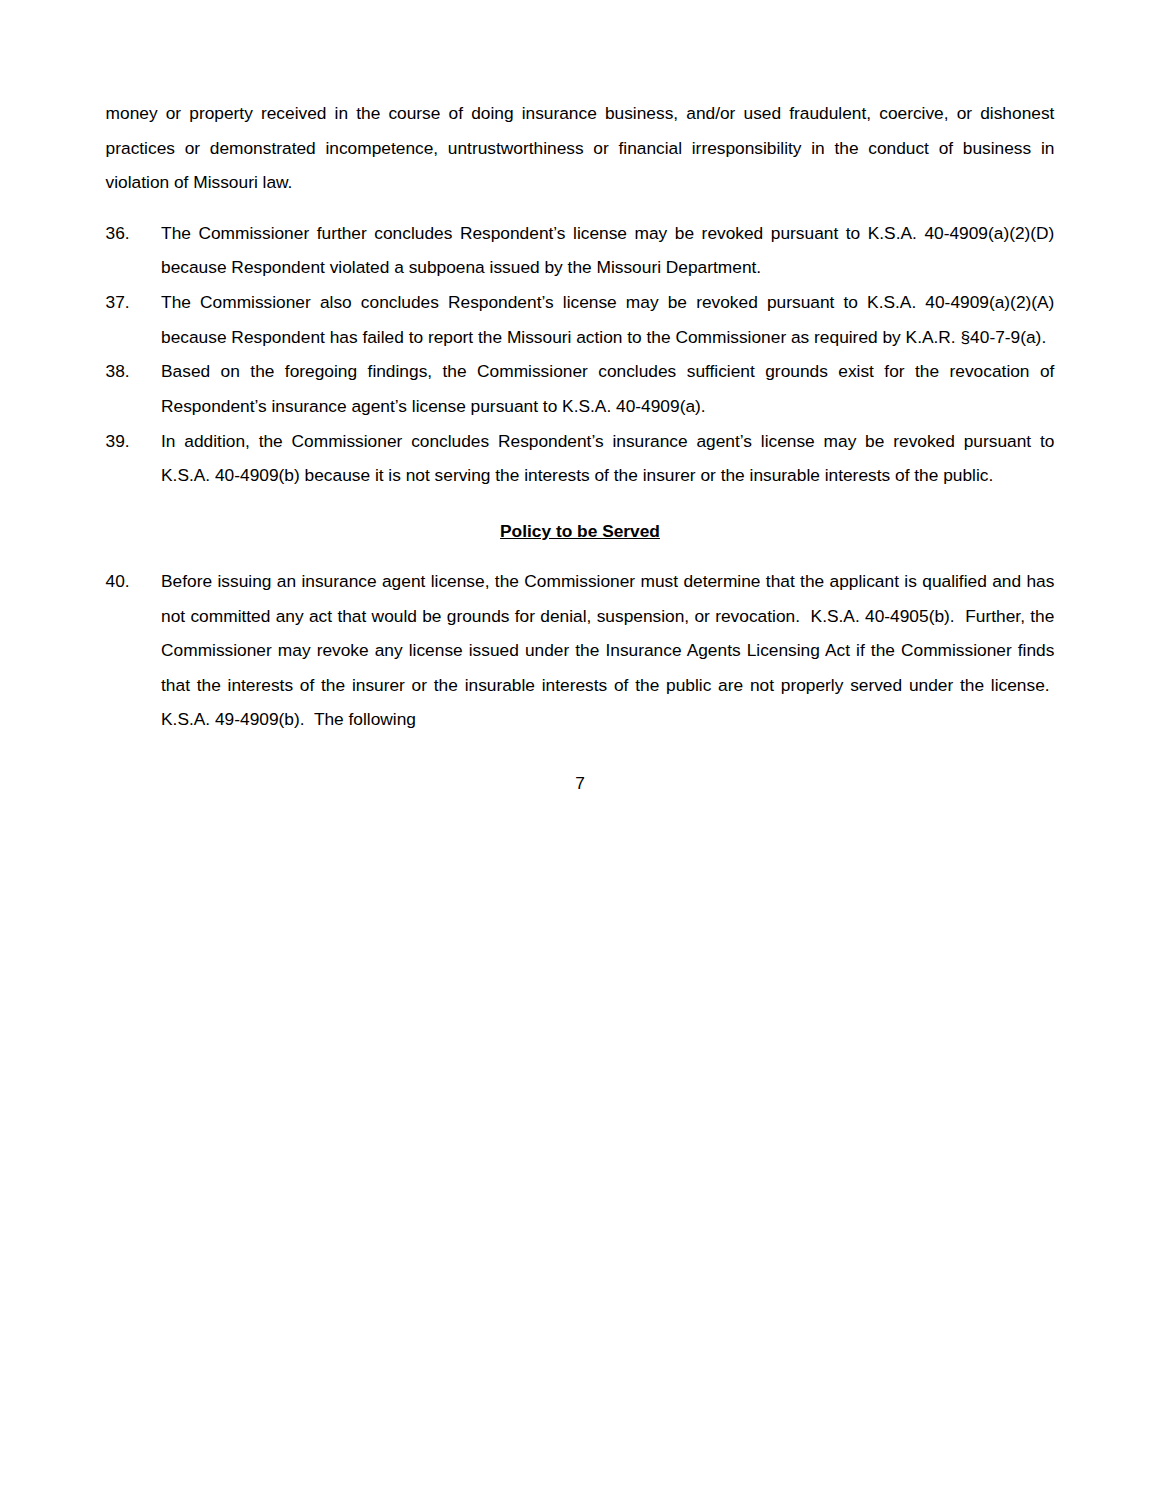money or property received in the course of doing insurance business, and/or used fraudulent, coercive, or dishonest practices or demonstrated incompetence, untrustworthiness or financial irresponsibility in the conduct of business in violation of Missouri law.
36.
The Commissioner further concludes Respondent’s license may be revoked pursuant to K.S.A. 40-4909(a)(2)(D) because Respondent violated a subpoena issued by the Missouri Department.
37.
The Commissioner also concludes Respondent’s license may be revoked pursuant to K.S.A. 40-4909(a)(2)(A) because Respondent has failed to report the Missouri action to the Commissioner as required by K.A.R. §40-7-9(a).
38.
Based on the foregoing findings, the Commissioner concludes sufficient grounds exist for the revocation of Respondent’s insurance agent’s license pursuant to K.S.A. 40-4909(a).
39.
In addition, the Commissioner concludes Respondent’s insurance agent’s license may be revoked pursuant to K.S.A. 40-4909(b) because it is not serving the interests of the insurer or the insurable interests of the public.
Policy to be Served
40.
Before issuing an insurance agent license, the Commissioner must determine that the applicant is qualified and has not committed any act that would be grounds for denial, suspension, or revocation. K.S.A. 40-4905(b). Further, the Commissioner may revoke any license issued under the Insurance Agents Licensing Act if the Commissioner finds that the interests of the insurer or the insurable interests of the public are not properly served under the license. K.S.A. 49-4909(b). The following
7